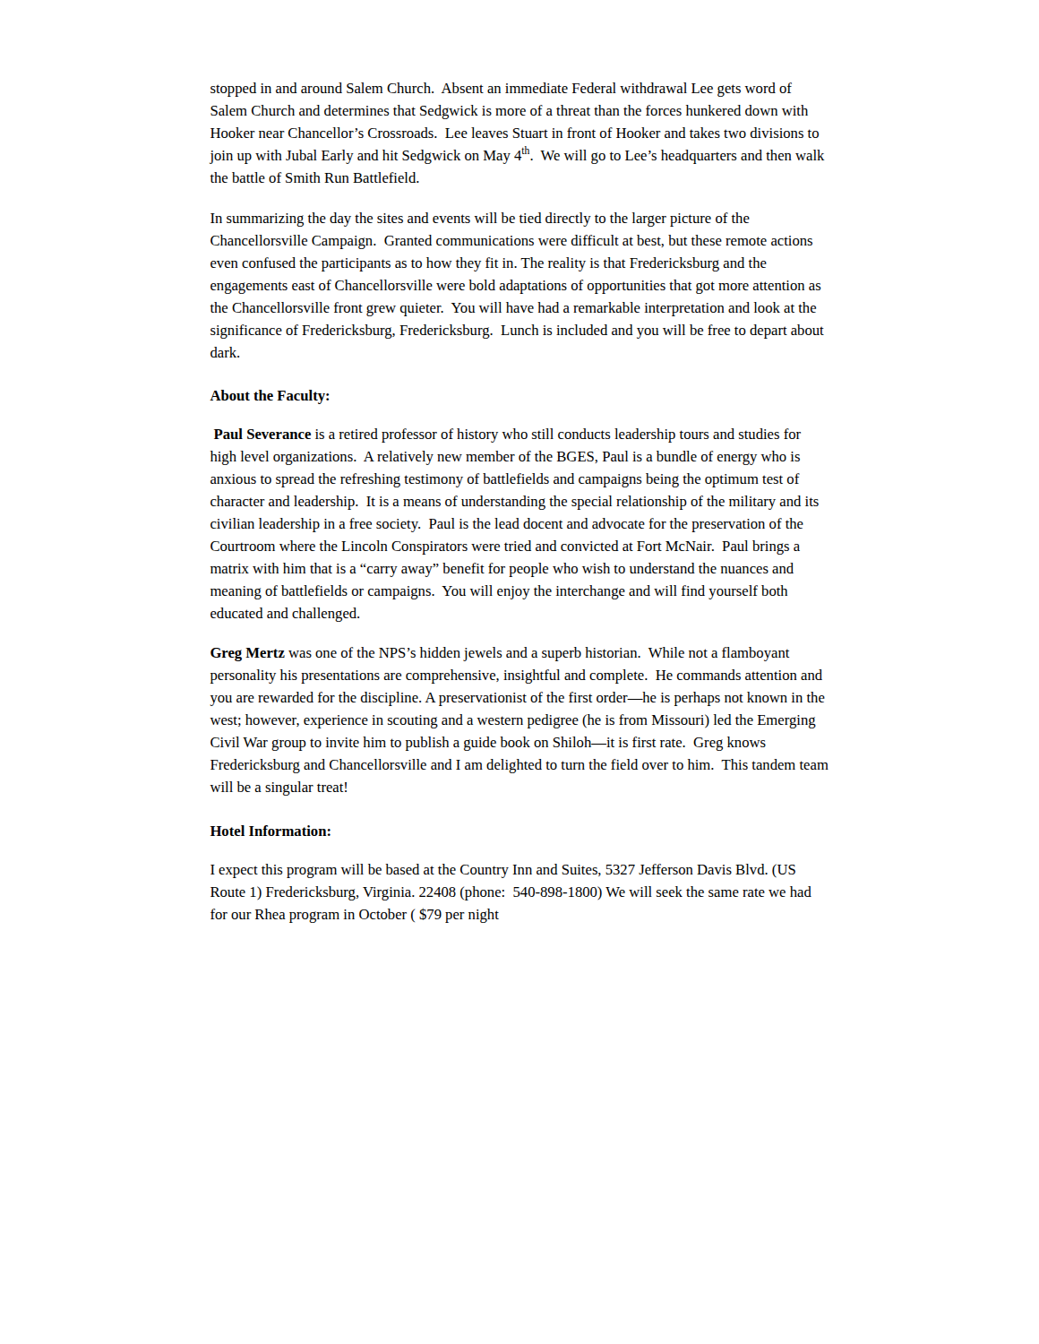stopped in and around Salem Church. Absent an immediate Federal withdrawal Lee gets word of Salem Church and determines that Sedgwick is more of a threat than the forces hunkered down with Hooker near Chancellor’s Crossroads. Lee leaves Stuart in front of Hooker and takes two divisions to join up with Jubal Early and hit Sedgwick on May 4th. We will go to Lee’s headquarters and then walk the battle of Smith Run Battlefield.
In summarizing the day the sites and events will be tied directly to the larger picture of the Chancellorsville Campaign. Granted communications were difficult at best, but these remote actions even confused the participants as to how they fit in. The reality is that Fredericksburg and the engagements east of Chancellorsville were bold adaptations of opportunities that got more attention as the Chancellorsville front grew quieter. You will have had a remarkable interpretation and look at the significance of Fredericksburg, Fredericksburg. Lunch is included and you will be free to depart about dark.
About the Faculty:
Paul Severance is a retired professor of history who still conducts leadership tours and studies for high level organizations. A relatively new member of the BGES, Paul is a bundle of energy who is anxious to spread the refreshing testimony of battlefields and campaigns being the optimum test of character and leadership. It is a means of understanding the special relationship of the military and its civilian leadership in a free society. Paul is the lead docent and advocate for the preservation of the Courtroom where the Lincoln Conspirators were tried and convicted at Fort McNair. Paul brings a matrix with him that is a “carry away” benefit for people who wish to understand the nuances and meaning of battlefields or campaigns. You will enjoy the interchange and will find yourself both educated and challenged.
Greg Mertz was one of the NPS’s hidden jewels and a superb historian. While not a flamboyant personality his presentations are comprehensive, insightful and complete. He commands attention and you are rewarded for the discipline. A preservationist of the first order—he is perhaps not known in the west; however, experience in scouting and a western pedigree (he is from Missouri) led the Emerging Civil War group to invite him to publish a guide book on Shiloh—it is first rate. Greg knows Fredericksburg and Chancellorsville and I am delighted to turn the field over to him. This tandem team will be a singular treat!
Hotel Information:
I expect this program will be based at the Country Inn and Suites, 5327 Jefferson Davis Blvd. (US Route 1) Fredericksburg, Virginia. 22408 (phone: 540-898-1800) We will seek the same rate we had for our Rhea program in October ( $79 per night